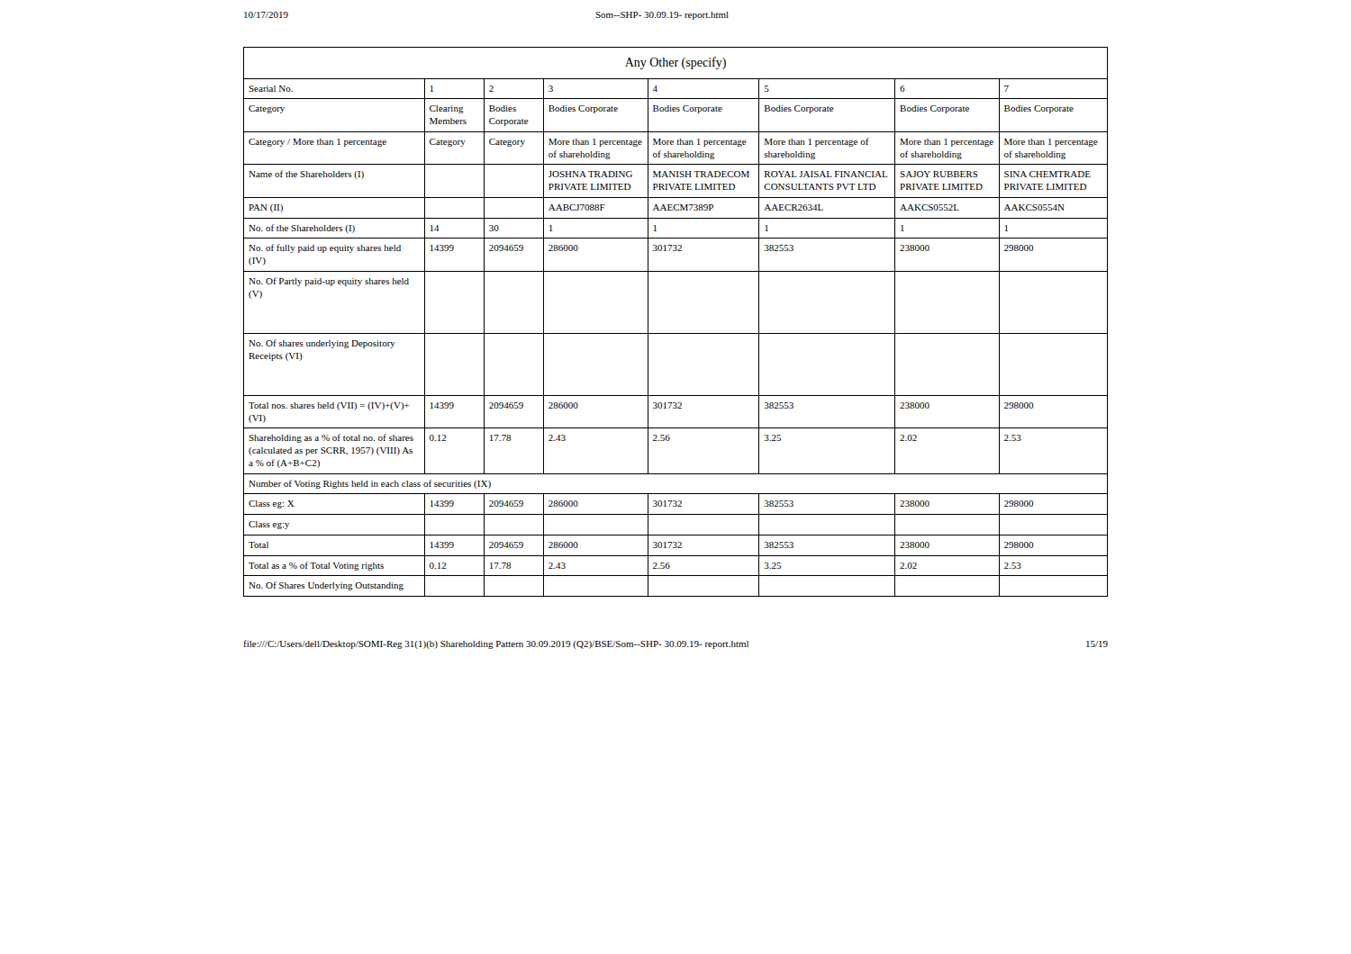10/17/2019
Som--SHP- 30.09.19- report.html
| Any Other (specify) |
| Searial No. | 1 | 2 | 3 | 4 | 5 | 6 | 7 |
| Category | Clearing Members | Bodies Corporate | Bodies Corporate | Bodies Corporate | Bodies Corporate | Bodies Corporate | Bodies Corporate |
| Category / More than 1 percentage | Category | Category | More than 1 percentage of shareholding | More than 1 percentage of shareholding | More than 1 percentage of shareholding | More than 1 percentage of shareholding | More than 1 percentage of shareholding |
| Name of the Shareholders (I) | | | JOSHNA TRADING PRIVATE LIMITED | MANISH TRADECOM PRIVATE LIMITED | ROYAL JAISAL FINANCIAL CONSULTANTS PVT LTD | SAJOY RUBBERS PRIVATE LIMITED | SINA CHEMTRADE PRIVATE LIMITED |
| PAN (II) | | | AABCJ7088F | AAECM7389P | AAECR2634L | AAKCS0552L | AAKCS0554N |
| No. of the Shareholders (I) | 14 | 30 | 1 | 1 | 1 | 1 | 1 |
| No. of fully paid up equity shares held (IV) | 14399 | 2094659 | 286000 | 301732 | 382553 | 238000 | 298000 |
| No. Of Partly paid-up equity shares held (V) | | | | | | | |
| No. Of shares underlying Depository Receipts (VI) | | | | | | | |
| Total nos. shares held (VII) = (IV)+(V)+ (VI) | 14399 | 2094659 | 286000 | 301732 | 382553 | 238000 | 298000 |
| Shareholding as a % of total no. of shares (calculated as per SCRR, 1957) (VIII) As a % of (A+B+C2) | 0.12 | 17.78 | 2.43 | 2.56 | 3.25 | 2.02 | 2.53 |
| Number of Voting Rights held in each class of securities (IX) |
| Class eg: X | 14399 | 2094659 | 286000 | 301732 | 382553 | 238000 | 298000 |
| Class eg:y | | | | | | | |
| Total | 14399 | 2094659 | 286000 | 301732 | 382553 | 238000 | 298000 |
| Total as a % of Total Voting rights | 0.12 | 17.78 | 2.43 | 2.56 | 3.25 | 2.02 | 2.53 |
| No. Of Shares Underlying Outstanding | | | | | | | |
file:///C:/Users/dell/Desktop/SOMI-Reg 31(1)(b) Shareholding Pattern 30.09.2019 (Q2)/BSE/Som--SHP- 30.09.19- report.html
15/19